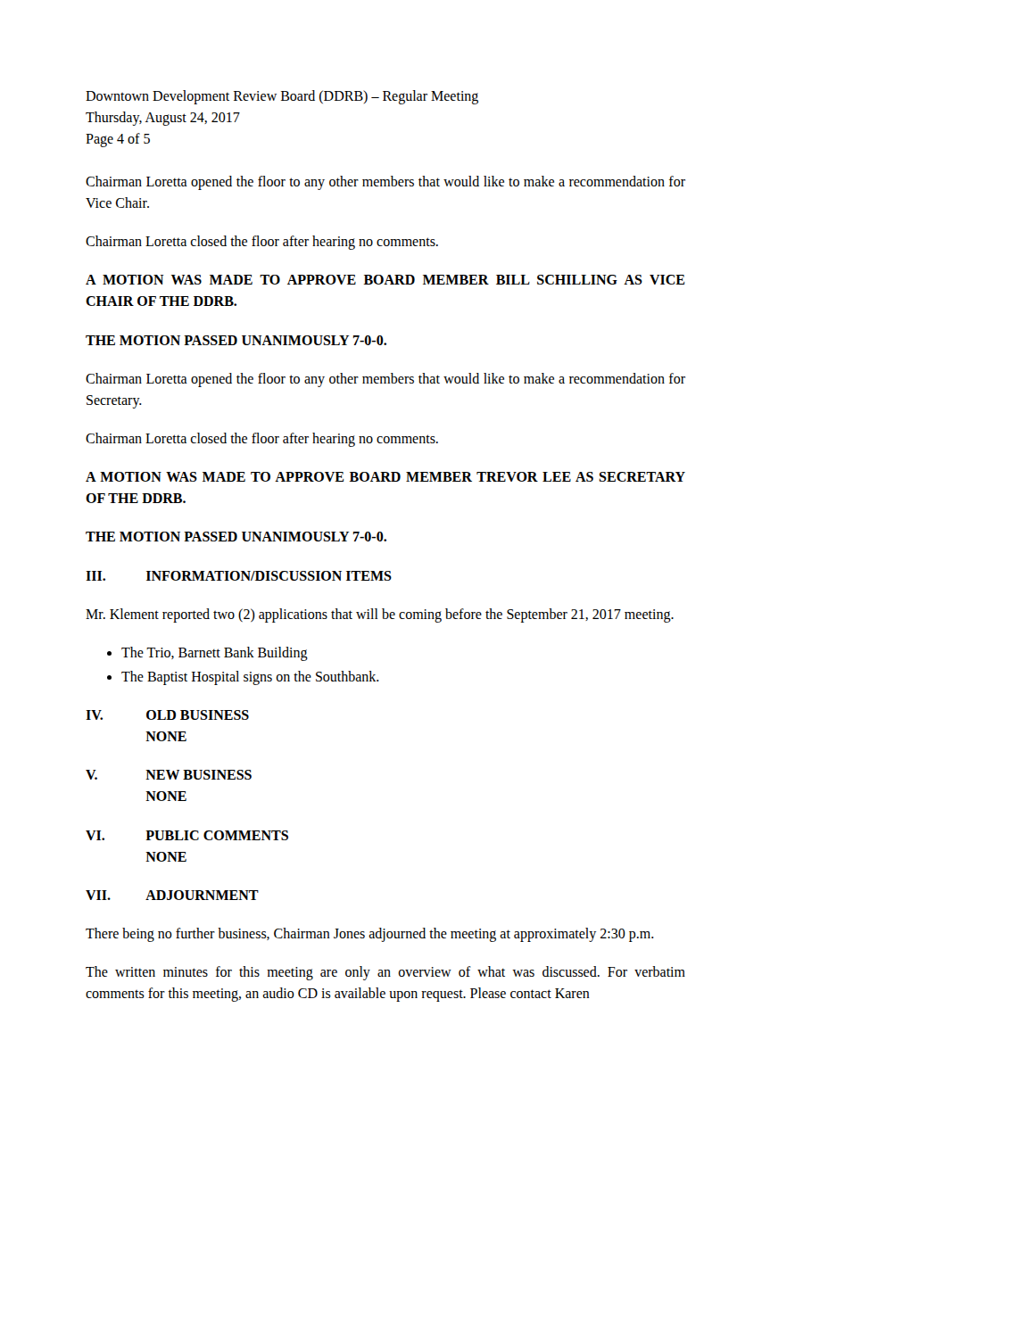Downtown Development Review Board (DDRB) – Regular Meeting
Thursday, August 24, 2017
Page 4 of 5
Chairman Loretta opened the floor to any other members that would like to make a recommendation for Vice Chair.
Chairman Loretta closed the floor after hearing no comments.
A MOTION WAS MADE TO APPROVE BOARD MEMBER BILL SCHILLING AS VICE CHAIR OF THE DDRB.
THE MOTION PASSED UNANIMOUSLY 7-0-0.
Chairman Loretta opened the floor to any other members that would like to make a recommendation for Secretary.
Chairman Loretta closed the floor after hearing no comments.
A MOTION WAS MADE TO APPROVE BOARD MEMBER TREVOR LEE AS SECRETARY OF THE DDRB.
THE MOTION PASSED UNANIMOUSLY 7-0-0.
| III. | INFORMATION/DISCUSSION ITEMS |
Mr. Klement reported two (2) applications that will be coming before the September 21, 2017 meeting.
The Trio, Barnett Bank Building
The Baptist Hospital signs on the Southbank.
| IV. | OLD BUSINESS NONE |
| V. | NEW BUSINESS NONE |
| VI. | PUBLIC COMMENTS NONE |
| VII. | ADJOURNMENT |
There being no further business, Chairman Jones adjourned the meeting at approximately 2:30 p.m.
The written minutes for this meeting are only an overview of what was discussed. For verbatim comments for this meeting, an audio CD is available upon request. Please contact Karen